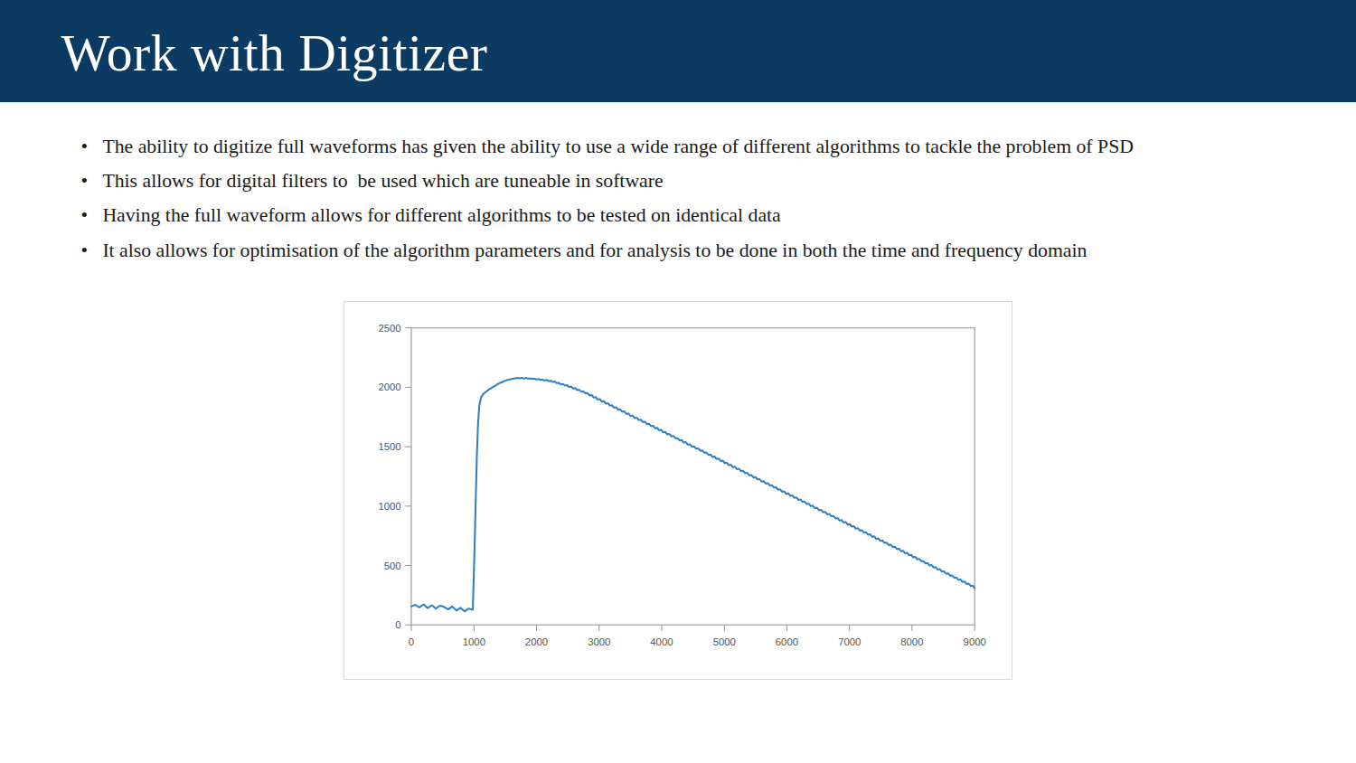Work with Digitizer
The ability to digitize full waveforms has given the ability to use a wide range of different algorithms to tackle the problem of PSD
This allows for digital filters to be used which are tuneable in software
Having the full waveform allows for different algorithms to be tested on identical data
It also allows for optimisation of the algorithm parameters and for analysis to be done in both the time and frequency domain
Digitized waveform A single scintillation pulse: flat baseline near zero, a sharp rise around sample 1000, a peak near 2200 counts between samples 1500 and 2300, then a long exponential-like decay with noise down to about 400 counts by sample 8000. 2500 2000 1500 1000 500 0 0 1000 2000 3000 4000 5000 6000 7000 8000 9000